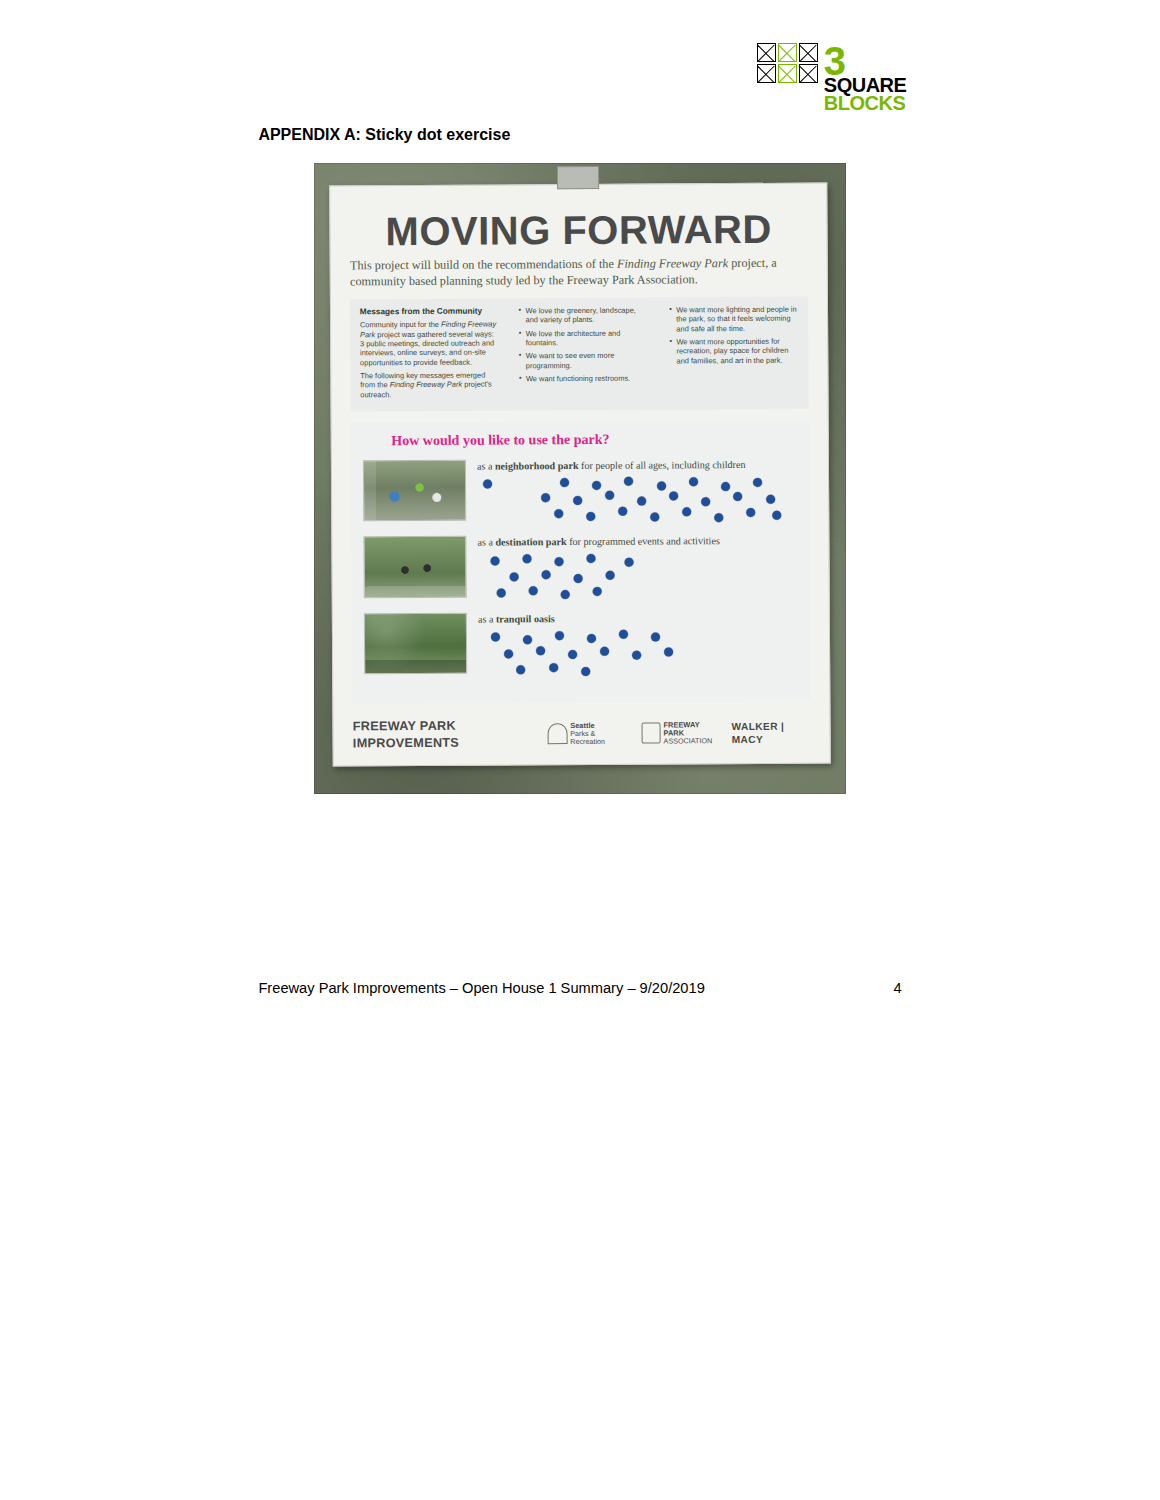3 SQUARE BLOCKS
APPENDIX A: Sticky dot exercise
MOVING FORWARD
This project will build on the recommendations of the Finding Freeway Park project, a community based planning study led by the Freeway Park Association.
Messages from the Community
Community input for the Finding Freeway Park project was gathered several ways: 3 public meetings, directed outreach and interviews, online surveys, and on-site opportunities to provide feedback.
The following key messages emerged from the Finding Freeway Park project's outreach.
We love the greenery, landscape, and variety of plants.
We love the architecture and fountains.
We want to see even more programming.
We want functioning restrooms.
We want more lighting and people in the park, so that it feels welcoming and safe all the time.
We want more opportunities for recreation, play space for children and families, and art in the park.
How would you like to use the park?
as a neighborhood park for people of all ages, including children
as a destination park for programmed events and activities
as a tranquil oasis
FREEWAY PARK IMPROVEMENTS
Seattle Parks & Recreation
FREEWAY PARKASSOCIATION
WALKER | MACY
Freeway Park Improvements – Open House 1 Summary – 9/20/2019
4